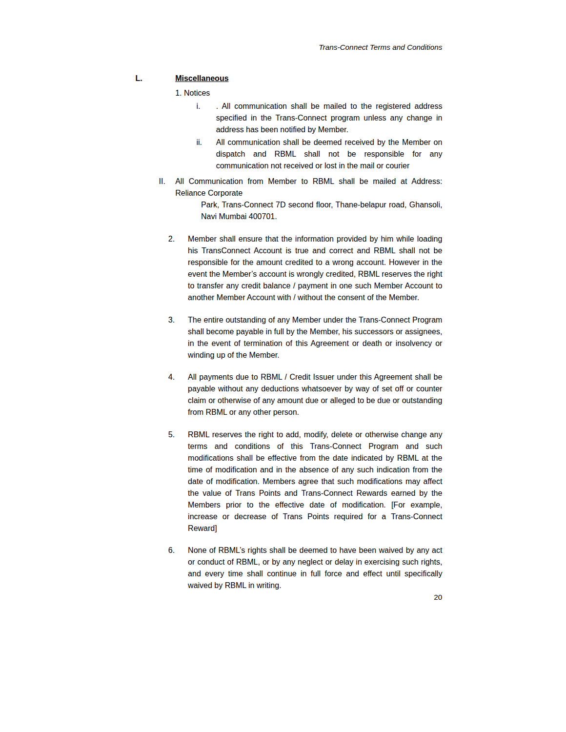Trans-Connect Terms and Conditions
L. Miscellaneous
1. Notices
i. . All communication shall be mailed to the registered address specified in the Trans-Connect program unless any change in address has been notified by Member.
ii. All communication shall be deemed received by the Member on dispatch and RBML shall not be responsible for any communication not received or lost in the mail or courier
II. All Communication from Member to RBML shall be mailed at Address: Reliance Corporate Park, Trans-Connect 7D second floor, Thane-belapur road, Ghansoli, Navi Mumbai 400701.
2. Member shall ensure that the information provided by him while loading his TransConnect Account is true and correct and RBML shall not be responsible for the amount credited to a wrong account. However in the event the Member’s account is wrongly credited, RBML reserves the right to transfer any credit balance / payment in one such Member Account to another Member Account with / without the consent of the Member.
3. The entire outstanding of any Member under the Trans-Connect Program shall become payable in full by the Member, his successors or assignees, in the event of termination of this Agreement or death or insolvency or winding up of the Member.
4. All payments due to RBML / Credit Issuer under this Agreement shall be payable without any deductions whatsoever by way of set off or counter claim or otherwise of any amount due or alleged to be due or outstanding from RBML or any other person.
5. RBML reserves the right to add, modify, delete or otherwise change any terms and conditions of this Trans-Connect Program and such modifications shall be effective from the date indicated by RBML at the time of modification and in the absence of any such indication from the date of modification. Members agree that such modifications may affect the value of Trans Points and Trans-Connect Rewards earned by the Members prior to the effective date of modification. [For example, increase or decrease of Trans Points required for a Trans-Connect Reward]
6. None of RBML’s rights shall be deemed to have been waived by any act or conduct of RBML, or by any neglect or delay in exercising such rights, and every time shall continue in full force and effect until specifically waived by RBML in writing.
20